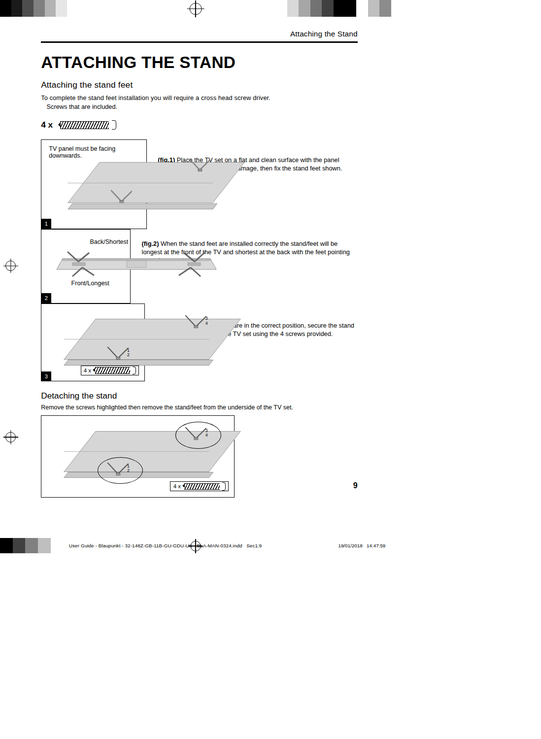Attaching the Stand
ATTACHING THE STAND
Attaching the stand feet
To complete the stand feet installation you will require a cross head screw driver.
Screws that are included.
4 x
TV panel must be facing downwards.
1
(fig.1) Place the TV set on a flat and clean surface with the panel facing downwards to avoid damage, then fix the stand feet shown.
Back/Shortest
Front/Longest
2
(fig.2) When the stand feet are installed correctly the stand/feet will be longest at the front of the TV and shortest at the back with the feet pointing away from each other.
3
4
1
2
4 x
3
(fig.3) When the stand/feet are in the correct position, secure the stand feet to the underside of the TV set using the 4 screws provided.
Detaching the stand
Remove the screws highlighted then remove the stand/feet from the underside of the TV set.
3
4
1
2
4 x
9
User Guide - Blaupunkt - 32-148Z-GB-11B-GU-GDU-UK - BLA-MAN-0324.indd Sec1:9
19/01/2018 14:47:59